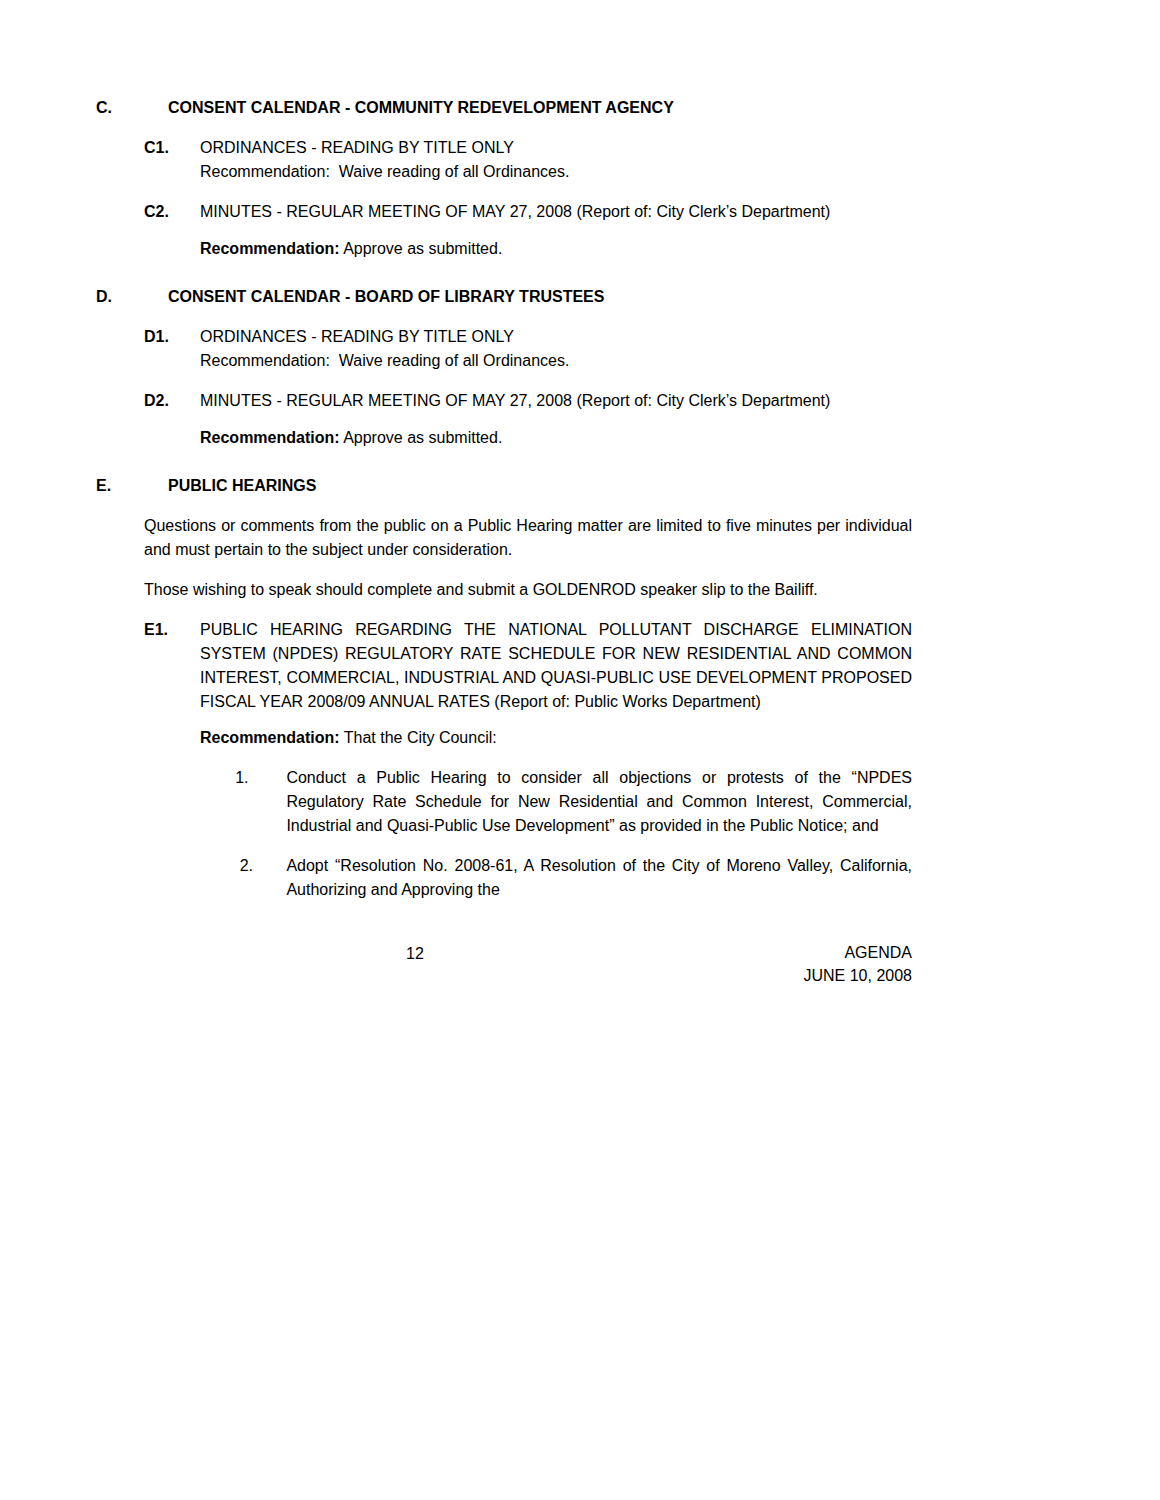C. CONSENT CALENDAR - COMMUNITY REDEVELOPMENT AGENCY
C1. ORDINANCES - READING BY TITLE ONLY
Recommendation: Waive reading of all Ordinances.
C2. MINUTES - REGULAR MEETING OF MAY 27, 2008 (Report of: City Clerk’s Department)
Recommendation: Approve as submitted.
D. CONSENT CALENDAR - BOARD OF LIBRARY TRUSTEES
D1. ORDINANCES - READING BY TITLE ONLY
Recommendation: Waive reading of all Ordinances.
D2. MINUTES - REGULAR MEETING OF MAY 27, 2008 (Report of: City Clerk’s Department)
Recommendation: Approve as submitted.
E. PUBLIC HEARINGS
Questions or comments from the public on a Public Hearing matter are limited to five minutes per individual and must pertain to the subject under consideration.
Those wishing to speak should complete and submit a GOLDENROD speaker slip to the Bailiff.
E1. PUBLIC HEARING REGARDING THE NATIONAL POLLUTANT DISCHARGE ELIMINATION SYSTEM (NPDES) REGULATORY RATE SCHEDULE FOR NEW RESIDENTIAL AND COMMON INTEREST, COMMERCIAL, INDUSTRIAL AND QUASI-PUBLIC USE DEVELOPMENT PROPOSED FISCAL YEAR 2008/09 ANNUAL RATES (Report of: Public Works Department)
Recommendation: That the City Council:
1. Conduct a Public Hearing to consider all objections or protests of the “NPDES Regulatory Rate Schedule for New Residential and Common Interest, Commercial, Industrial and Quasi-Public Use Development” as provided in the Public Notice; and
2. Adopt “Resolution No. 2008-61, A Resolution of the City of Moreno Valley, California, Authorizing and Approving the
12 AGENDA
JUNE 10, 2008